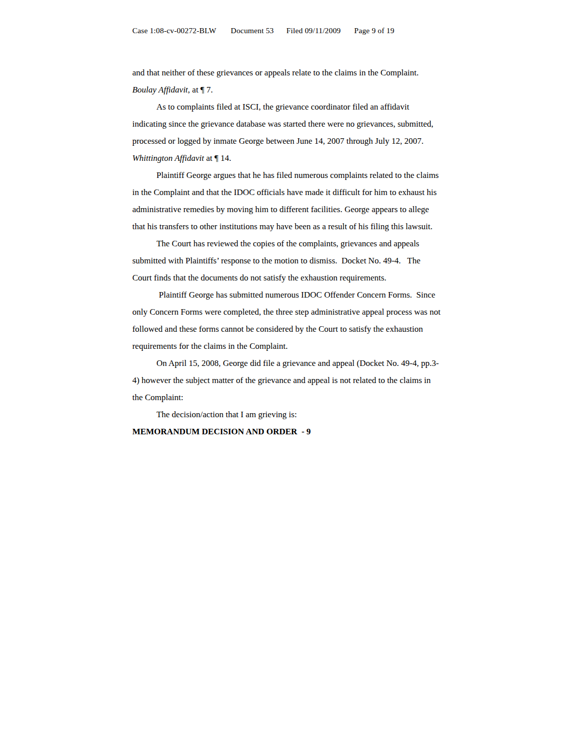Case 1:08-cv-00272-BLW Document 53 Filed 09/11/2009 Page 9 of 19
and that neither of these grievances or appeals relate to the claims in the Complaint.
Boulay Affidavit, at ¶ 7.
As to complaints filed at ISCI, the grievance coordinator filed an affidavit
indicating since the grievance database was started there were no grievances, submitted,
processed or logged by inmate George between June 14, 2007 through July 12, 2007.
Whittington Affidavit at ¶ 14.
Plaintiff George argues that he has filed numerous complaints related to the claims
in the Complaint and that the IDOC officials have made it difficult for him to exhaust his
administrative remedies by moving him to different facilities. George appears to allege
that his transfers to other institutions may have been as a result of his filing this lawsuit.
The Court has reviewed the copies of the complaints, grievances and appeals
submitted with Plaintiffs’ response to the motion to dismiss. Docket No. 49-4. The
Court finds that the documents do not satisfy the exhaustion requirements.
Plaintiff George has submitted numerous IDOC Offender Concern Forms. Since
only Concern Forms were completed, the three step administrative appeal process was not
followed and these forms cannot be considered by the Court to satisfy the exhaustion
requirements for the claims in the Complaint.
On April 15, 2008, George did file a grievance and appeal (Docket No. 49-4, pp.3-
4) however the subject matter of the grievance and appeal is not related to the claims in
the Complaint:
The decision/action that I am grieving is:
MEMORANDUM DECISION AND ORDER - 9